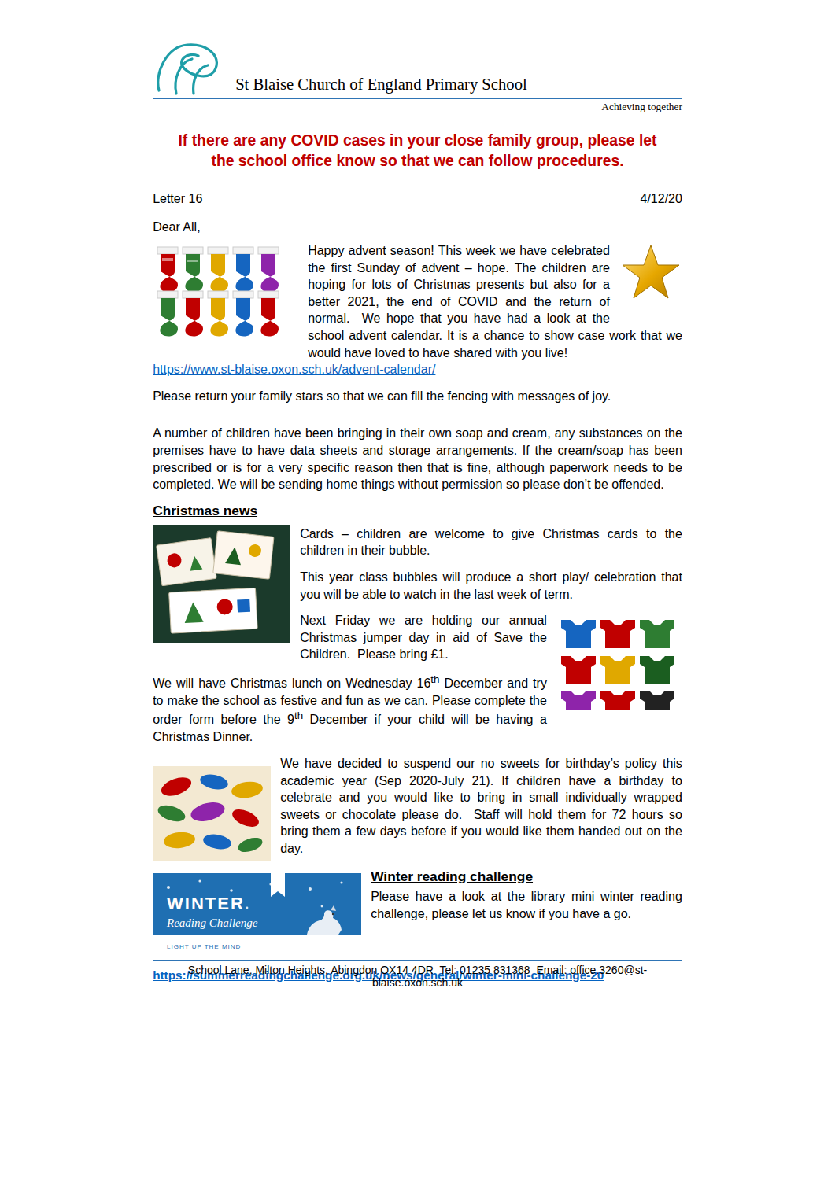St Blaise Church of England Primary School
Achieving together
If there are any COVID cases in your close family group, please let the school office know so that we can follow procedures.
Letter 16 4/12/20
Dear All,
Happy advent season! This week we have celebrated the first Sunday of advent – hope. The children are hoping for lots of Christmas presents but also for a better 2021, the end of COVID and the return of normal. We hope that you have had a look at the school advent calendar. It is a chance to show case work that we would have loved to have shared with you live!
https://www.st-blaise.oxon.sch.uk/advent-calendar/
Please return your family stars so that we can fill the fencing with messages of joy.
A number of children have been bringing in their own soap and cream, any substances on the premises have to have data sheets and storage arrangements. If the cream/soap has been prescribed or is for a very specific reason then that is fine, although paperwork needs to be completed. We will be sending home things without permission so please don’t be offended.
Christmas news
Cards – children are welcome to give Christmas cards to the children in their bubble.
This year class bubbles will produce a short play/ celebration that you will be able to watch in the last week of term.
Next Friday we are holding our annual Christmas jumper day in aid of Save the Children. Please bring £1.
We will have Christmas lunch on Wednesday 16th December and try to make the school as festive and fun as we can. Please complete the order form before the 9th December if your child will be having a Christmas Dinner.
We have decided to suspend our no sweets for birthday’s policy this academic year (Sep 2020-July 21). If children have a birthday to celebrate and you would like to bring in small individually wrapped sweets or chocolate please do. Staff will hold them for 72 hours so bring them a few days before if you would like them handed out on the day.
WINTER Reading Challenge LIGHT UP THE MIND
Winter reading challenge
Please have a look at the library mini winter reading challenge, please let us know if you have a go.
https://summerreadingchallenge.org.uk/news/general/winter-mini-challenge-20
School Lane, Milton Heights, Abingdon OX14 4DR Tel: 01235 831368 Email: office.3260@st-blaise.oxon.sch.uk